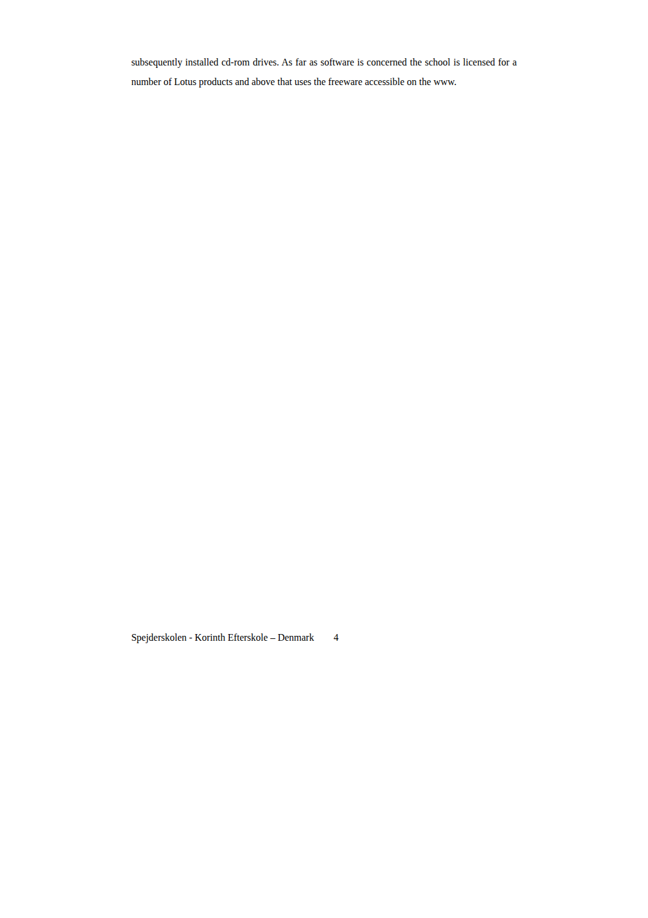subsequently installed cd-rom drives. As far as software is concerned the school is licensed for a number of Lotus products and above that uses the freeware accessible on the www.
Spejderskolen - Korinth Efterskole – Denmark 4